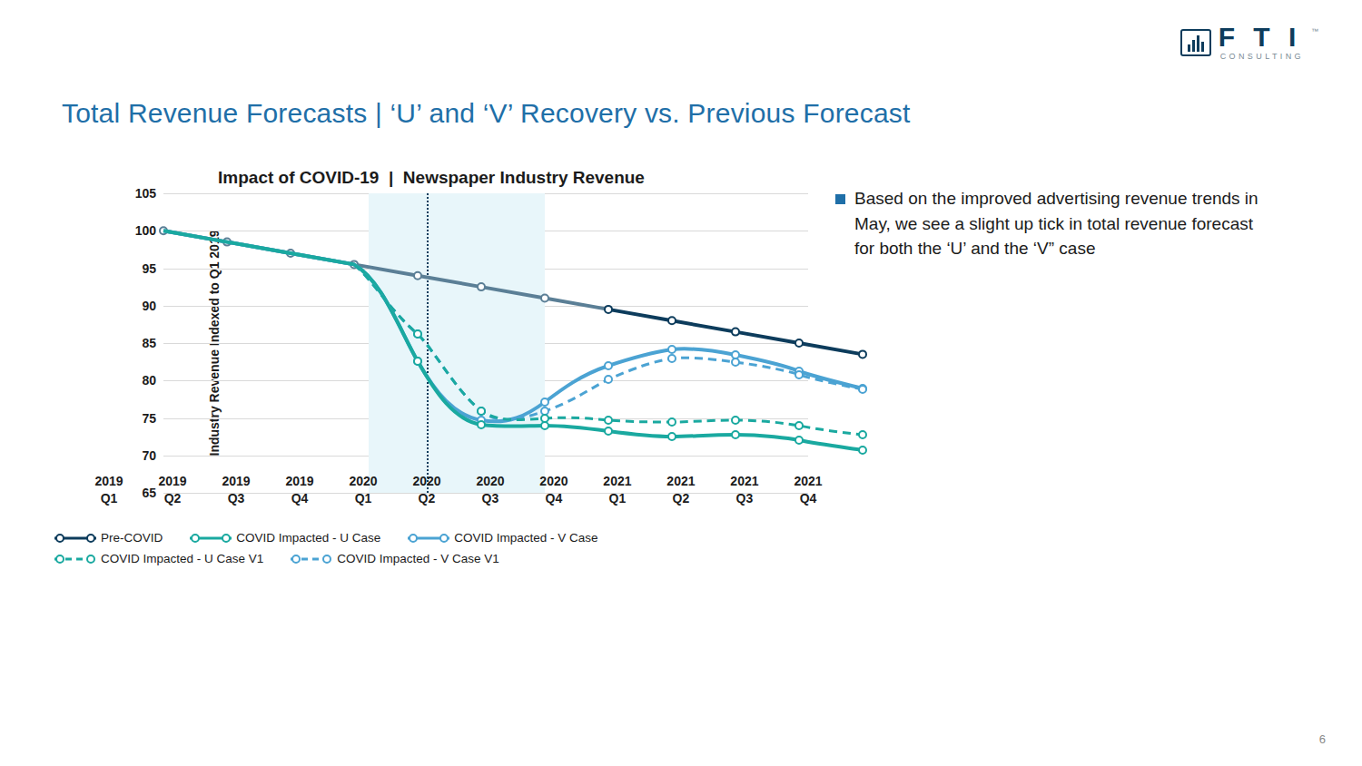F T I
CONSULTING
™
Total Revenue Forecasts | ‘U’ and ‘V’ Recovery vs. Previous Forecast
Impact of COVID-19 | Newspaper Industry Revenue
Industry Revenue Indexed to Q1 2019
105
100
95
90
85
80
75
70
65
2019
Q1
2019
Q2
2019
Q3
2019
Q4
2020
Q1
2020
Q2
2020
Q3
2020
Q4
2021
Q1
2021
Q2
2021
Q3
2021
Q4
Pre-COVID
COVID Impacted - U Case
COVID Impacted - V Case
COVID Impacted - U Case V1
COVID Impacted - V Case V1
Based on the improved advertising revenue trends in May, we see a slight up tick in total revenue forecast for both the ‘U’ and the ‘V” case
6